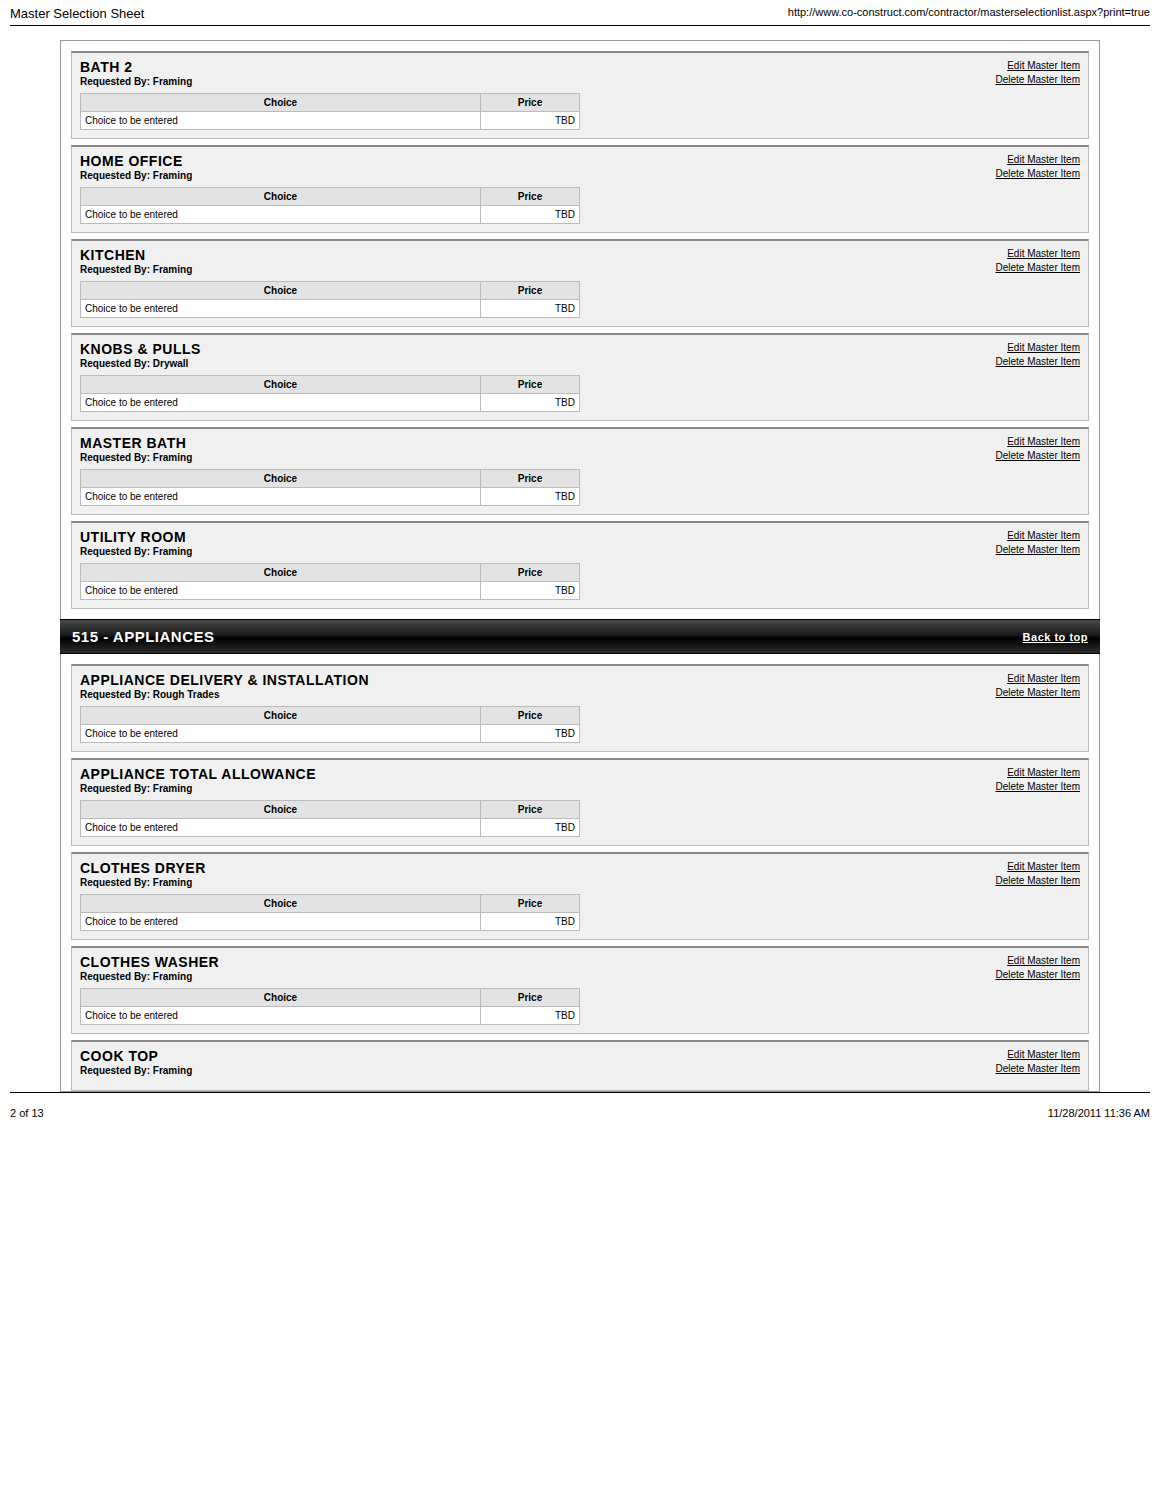Master Selection Sheet
http://www.co-construct.com/contractor/masterselectionlist.aspx?print=true
Edit Master Item
Delete Master Item
BATH 2
Requested By: Framing
| Choice | Price |
| --- | --- |
| Choice to be entered | TBD |
Edit Master Item
Delete Master Item
HOME OFFICE
Requested By: Framing
| Choice | Price |
| --- | --- |
| Choice to be entered | TBD |
Edit Master Item
Delete Master Item
KITCHEN
Requested By: Framing
| Choice | Price |
| --- | --- |
| Choice to be entered | TBD |
Edit Master Item
Delete Master Item
KNOBS & PULLS
Requested By: Drywall
| Choice | Price |
| --- | --- |
| Choice to be entered | TBD |
Edit Master Item
Delete Master Item
MASTER BATH
Requested By: Framing
| Choice | Price |
| --- | --- |
| Choice to be entered | TBD |
Edit Master Item
Delete Master Item
UTILITY ROOM
Requested By: Framing
| Choice | Price |
| --- | --- |
| Choice to be entered | TBD |
515 - APPLIANCES Back to top
Edit Master Item
Delete Master Item
APPLIANCE DELIVERY & INSTALLATION
Requested By: Rough Trades
| Choice | Price |
| --- | --- |
| Choice to be entered | TBD |
Edit Master Item
Delete Master Item
APPLIANCE TOTAL ALLOWANCE
Requested By: Framing
| Choice | Price |
| --- | --- |
| Choice to be entered | TBD |
Edit Master Item
Delete Master Item
CLOTHES DRYER
Requested By: Framing
| Choice | Price |
| --- | --- |
| Choice to be entered | TBD |
Edit Master Item
Delete Master Item
CLOTHES WASHER
Requested By: Framing
| Choice | Price |
| --- | --- |
| Choice to be entered | TBD |
Edit Master Item
Delete Master Item
COOK TOP
Requested By: Framing
2 of 13
11/28/2011 11:36 AM